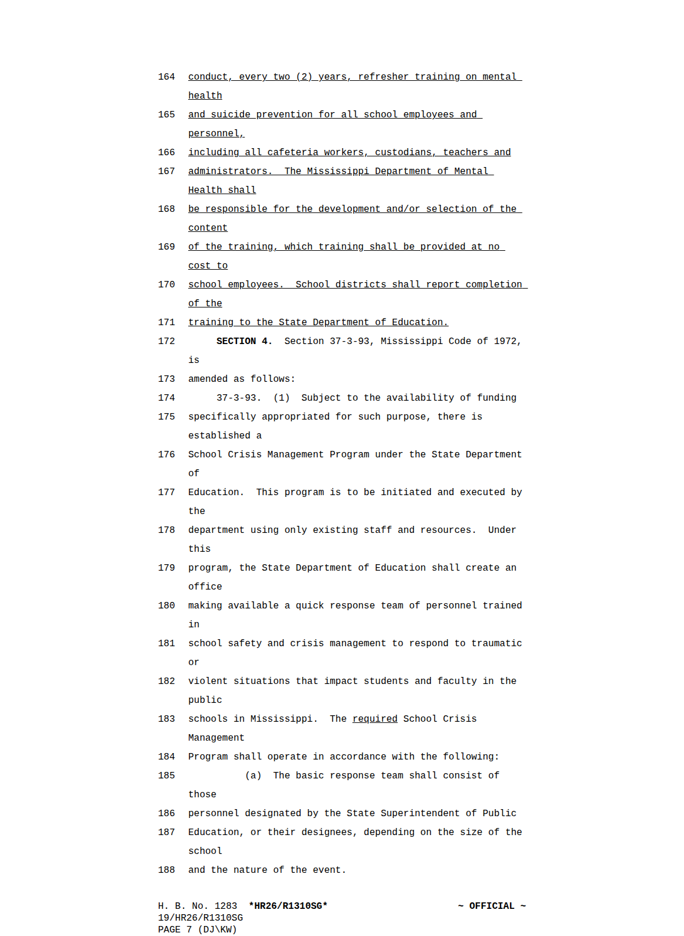164 conduct, every two (2) years, refresher training on mental health
165 and suicide prevention for all school employees and personnel,
166 including all cafeteria workers, custodians, teachers and
167 administrators. The Mississippi Department of Mental Health shall
168 be responsible for the development and/or selection of the content
169 of the training, which training shall be provided at no cost to
170 school employees. School districts shall report completion of the
171 training to the State Department of Education.
172 SECTION 4. Section 37-3-93, Mississippi Code of 1972, is
173 amended as follows:
174 37-3-93. (1) Subject to the availability of funding
175 specifically appropriated for such purpose, there is established a
176 School Crisis Management Program under the State Department of
177 Education. This program is to be initiated and executed by the
178 department using only existing staff and resources. Under this
179 program, the State Department of Education shall create an office
180 making available a quick response team of personnel trained in
181 school safety and crisis management to respond to traumatic or
182 violent situations that impact students and faculty in the public
183 schools in Mississippi. The required School Crisis Management
184 Program shall operate in accordance with the following:
185 (a) The basic response team shall consist of those
186 personnel designated by the State Superintendent of Public
187 Education, or their designees, depending on the size of the school
188 and the nature of the event.
H. B. No. 1283 *HR26/R1310SG* ~ OFFICIAL ~
19/HR26/R1310SG
PAGE 7 (DJ\KW)